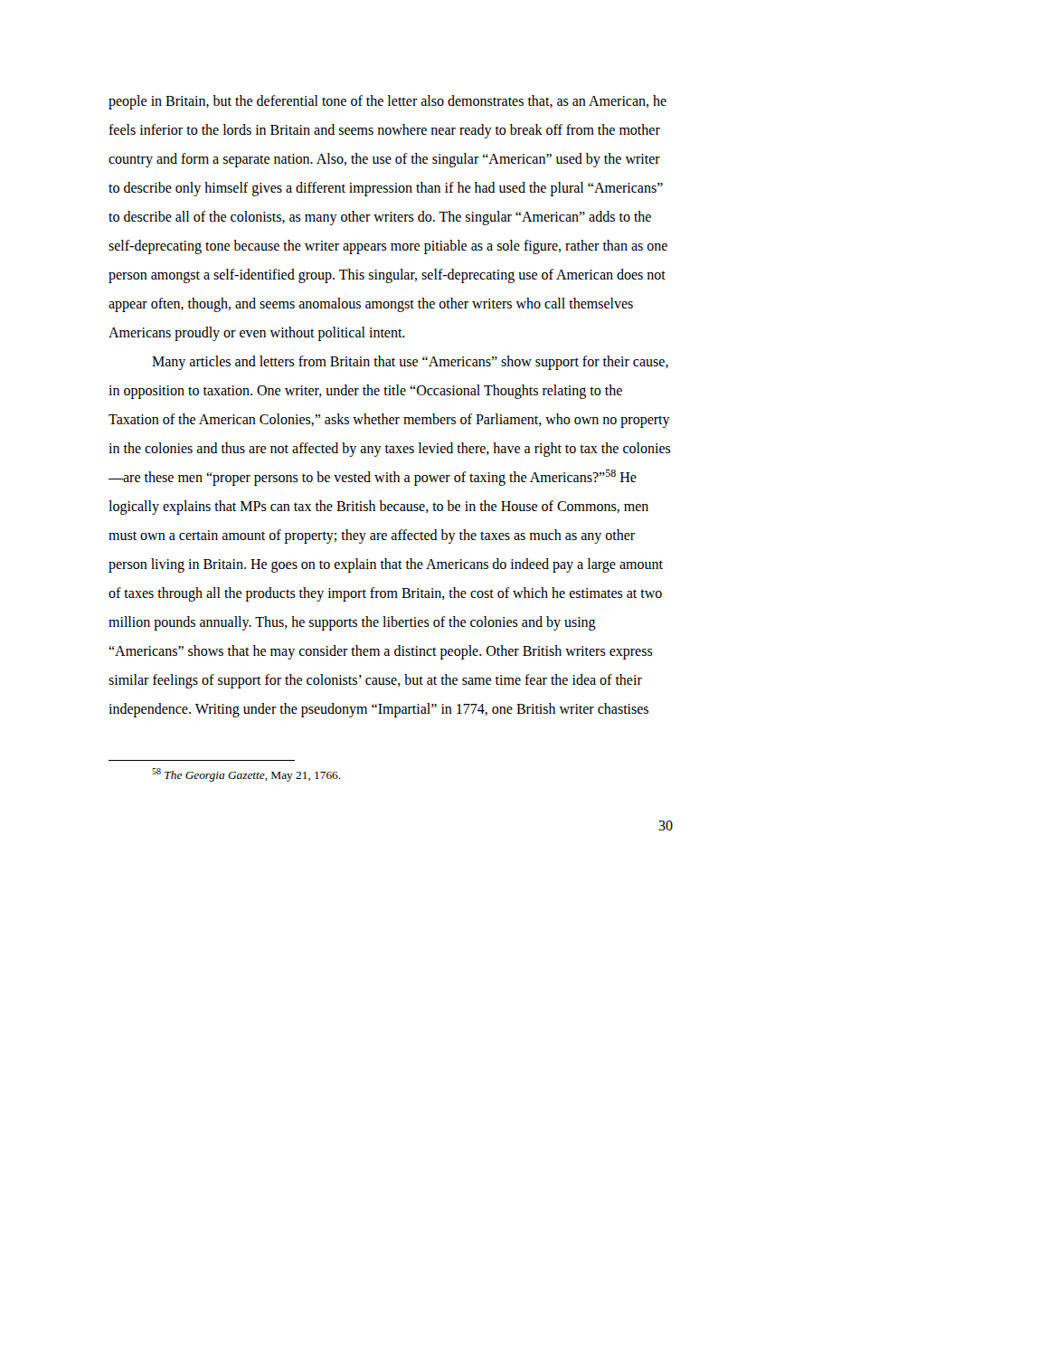people in Britain, but the deferential tone of the letter also demonstrates that, as an American, he feels inferior to the lords in Britain and seems nowhere near ready to break off from the mother country and form a separate nation. Also, the use of the singular “American” used by the writer to describe only himself gives a different impression than if he had used the plural “Americans” to describe all of the colonists, as many other writers do. The singular “American” adds to the self-deprecating tone because the writer appears more pitiable as a sole figure, rather than as one person amongst a self-identified group. This singular, self-deprecating use of American does not appear often, though, and seems anomalous amongst the other writers who call themselves Americans proudly or even without political intent.
Many articles and letters from Britain that use “Americans” show support for their cause, in opposition to taxation. One writer, under the title “Occasional Thoughts relating to the Taxation of the American Colonies,” asks whether members of Parliament, who own no property in the colonies and thus are not affected by any taxes levied there, have a right to tax the colonies—are these men “proper persons to be vested with a power of taxing the Americans?”58 He logically explains that MPs can tax the British because, to be in the House of Commons, men must own a certain amount of property; they are affected by the taxes as much as any other person living in Britain. He goes on to explain that the Americans do indeed pay a large amount of taxes through all the products they import from Britain, the cost of which he estimates at two million pounds annually. Thus, he supports the liberties of the colonies and by using “Americans” shows that he may consider them a distinct people. Other British writers express similar feelings of support for the colonists’ cause, but at the same time fear the idea of their independence. Writing under the pseudonym “Impartial” in 1774, one British writer chastises
58 The Georgia Gazette, May 21, 1766.
30